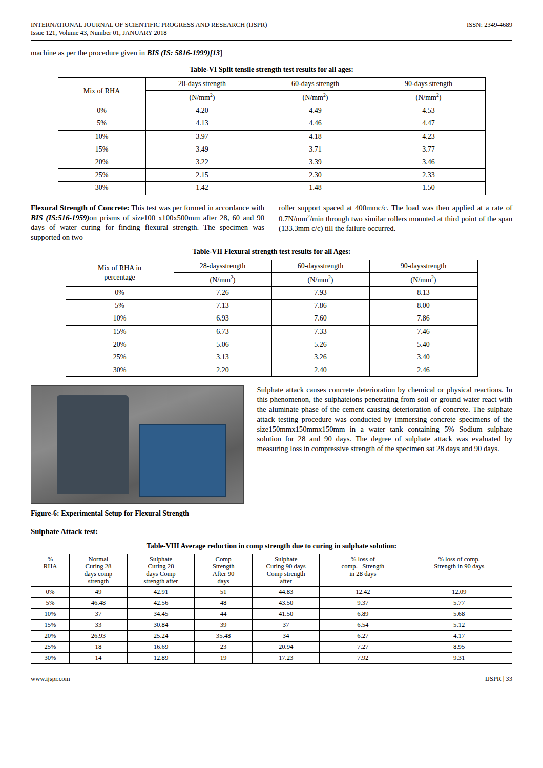INTERNATIONAL JOURNAL OF SCIENTIFIC PROGRESS AND RESEARCH (IJSPR)
ISSN: 2349-4689
Issue 121, Volume 43, Number 01, JANUARY 2018
machine as per the procedure given in BIS (IS: 5816-1999)[13]
Table-VI Split tensile strength test results for all ages:
| Mix of RHA | 28-days strength | 60-days strength | 90-days strength |
| --- | --- | --- | --- |
| (N/mm 2 ) | (N/mm 2 ) | (N/mm 2 ) |
| 0% | 4.20 | 4.49 | 4.53 |
| 5% | 4.13 | 4.46 | 4.47 |
| 10% | 3.97 | 4.18 | 4.23 |
| 15% | 3.49 | 3.71 | 3.77 |
| 20% | 3.22 | 3.39 | 3.46 |
| 25% | 2.15 | 2.30 | 2.33 |
| 30% | 1.42 | 1.48 | 1.50 |
Flexural Strength of Concrete: This test was per formed in accordance with BIS (IS:516-1959) on prisms of size100 x100x500mm after 28, 60 and 90 days of water curing for finding flexural strength. The specimen was supported on two
roller support spaced at 400mmc/c. The load was then applied at a rate of 0.7N/mm2/min through two similar rollers mounted at third point of the span (133.3mm c/c) till the failure occurred.
Table-VII Flexural strength test results for all Ages:
| Mix of RHA in percentage | 28-daysstrength | 60-daysstrength | 90-daysstrength |
| --- | --- | --- | --- |
| (N/mm 2 ) | (N/mm 2 ) | (N/mm 2 ) |
| 0% | 7.26 | 7.93 | 8.13 |
| 5% | 7.13 | 7.86 | 8.00 |
| 10% | 6.93 | 7.60 | 7.86 |
| 15% | 6.73 | 7.33 | 7.46 |
| 20% | 5.06 | 5.26 | 5.40 |
| 25% | 3.13 | 3.26 | 3.40 |
| 30% | 2.20 | 2.40 | 2.46 |
Figure-6: Experimental Setup for Flexural Strength
Sulphate attack causes concrete deterioration by chemical or physical reactions. In this phenomenon, the sulphateions penetrating from soil or ground water react with the aluminate phase of the cement causing deterioration of concrete. The sulphate attack testing procedure was conducted by immersing concrete specimens of the size150mmx150mmx150mm in a water tank containing 5% Sodium sulphate solution for 28 and 90 days. The degree of sulphate attack was evaluated by measuring loss in compressive strength of the specimen sat 28 days and 90 days.
Sulphate Attack test:
Table-VIII Average reduction in comp strength due to curing in sulphate solution:
| % RHA | Normal Curing 28 days comp strength | Sulphate Curing 28 days Comp strength after | Comp Strength After 90 days | Sulphate Curing 90 days Comp strength after | % loss of comp. Strength in 28 days | % loss of comp. Strength in 90 days |
| --- | --- | --- | --- | --- | --- | --- |
| 0% | 49 | 42.91 | 51 | 44.83 | 12.42 | 12.09 |
| 5% | 46.48 | 42.56 | 48 | 43.50 | 9.37 | 5.77 |
| 10% | 37 | 34.45 | 44 | 41.50 | 6.89 | 5.68 |
| 15% | 33 | 30.84 | 39 | 37 | 6.54 | 5.12 |
| 20% | 26.93 | 25.24 | 35.48 | 34 | 6.27 | 4.17 |
| 25% | 18 | 16.69 | 23 | 20.94 | 7.27 | 8.95 |
| 30% | 14 | 12.89 | 19 | 17.23 | 7.92 | 9.31 |
www.ijspr.com
IJSPR | 33